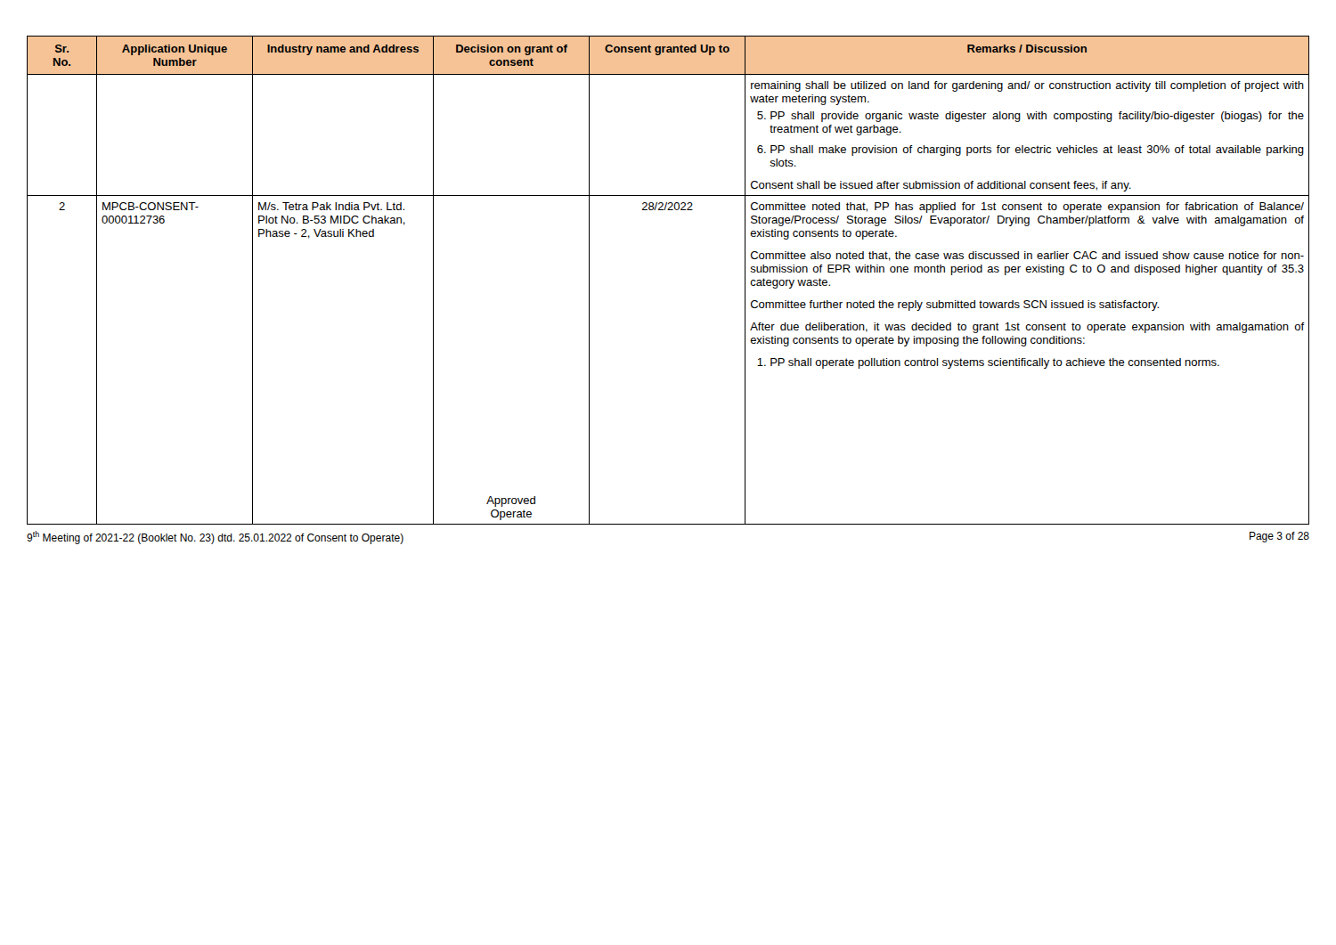| Sr. No. | Application Unique Number | Industry name and Address | Decision on grant of consent | Consent granted Up to | Remarks / Discussion |
| --- | --- | --- | --- | --- | --- |
| | | | | | remaining shall be utilized on land for gardening and/ or construction activity till completion of project with water metering system. PP shall provide organic waste digester along with composting facility/bio-digester (biogas) for the treatment of wet garbage. PP shall make provision of charging ports for electric vehicles at least 30% of total available parking slots. Consent shall be issued after submission of additional consent fees, if any. |
| 2 | MPCB-CONSENT-0000112736 | M/s. Tetra Pak India Pvt. Ltd. Plot No. B-53 MIDC Chakan, Phase - 2, Vasuli Khed | Approved Operate | 28/2/2022 | Committee noted that, PP has applied for 1st consent to operate expansion for fabrication of Balance/ Storage/Process/ Storage Silos/ Evaporator/ Drying Chamber/platform & valve with amalgamation of existing consents to operate. Committee also noted that, the case was discussed in earlier CAC and issued show cause notice for non-submission of EPR within one month period as per existing C to O and disposed higher quantity of 35.3 category waste. Committee further noted the reply submitted towards SCN issued is satisfactory. After due deliberation, it was decided to grant 1st consent to operate expansion with amalgamation of existing consents to operate by imposing the following conditions: PP shall operate pollution control systems scientifically to achieve the consented norms. |
9th Meeting of 2021-22 (Booklet No. 23) dtd. 25.01.2022 of Consent to Operate) Page 3 of 28